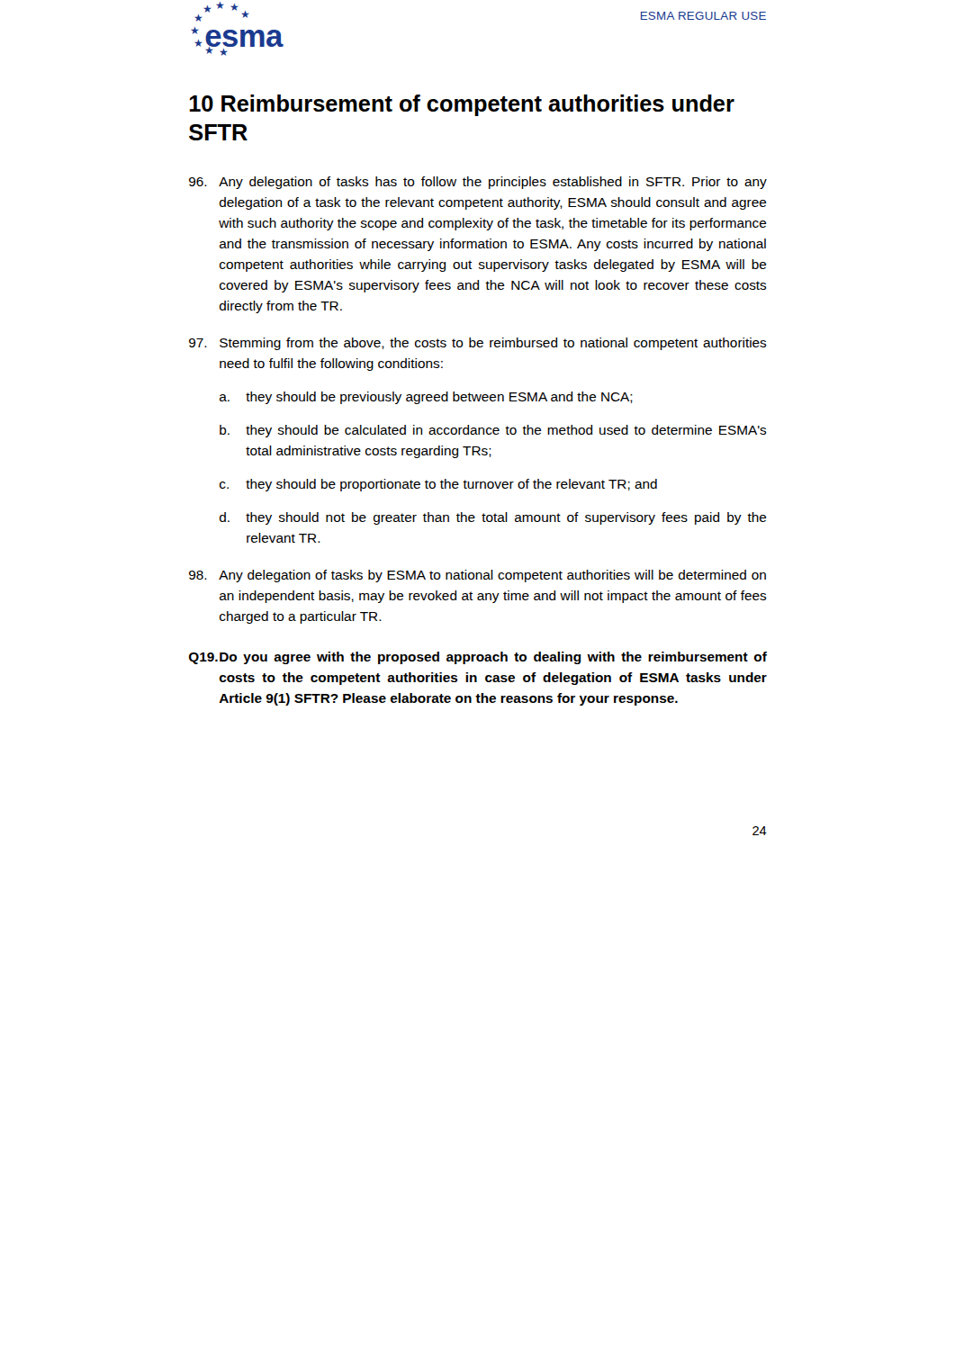★ ★ ★ ★ ★ ★ ★ ★ ★
esma
ESMA REGULAR USE
10 Reimbursement of competent authorities under SFTR
Any delegation of tasks has to follow the principles established in SFTR. Prior to any delegation of a task to the relevant competent authority, ESMA should consult and agree with such authority the scope and complexity of the task, the timetable for its performance and the transmission of necessary information to ESMA. Any costs incurred by national competent authorities while carrying out supervisory tasks delegated by ESMA will be covered by ESMA's supervisory fees and the NCA will not look to recover these costs directly from the TR.
Stemming from the above, the costs to be reimbursed to national competent authorities need to fulfil the following conditions:
they should be previously agreed between ESMA and the NCA;
they should be calculated in accordance to the method used to determine ESMA's total administrative costs regarding TRs;
they should be proportionate to the turnover of the relevant TR; and
they should not be greater than the total amount of supervisory fees paid by the relevant TR.
Any delegation of tasks by ESMA to national competent authorities will be determined on an independent basis, may be revoked at any time and will not impact the amount of fees charged to a particular TR.
Q19. Do you agree with the proposed approach to dealing with the reimbursement of costs to the competent authorities in case of delegation of ESMA tasks under Article 9(1) SFTR? Please elaborate on the reasons for your response.
24